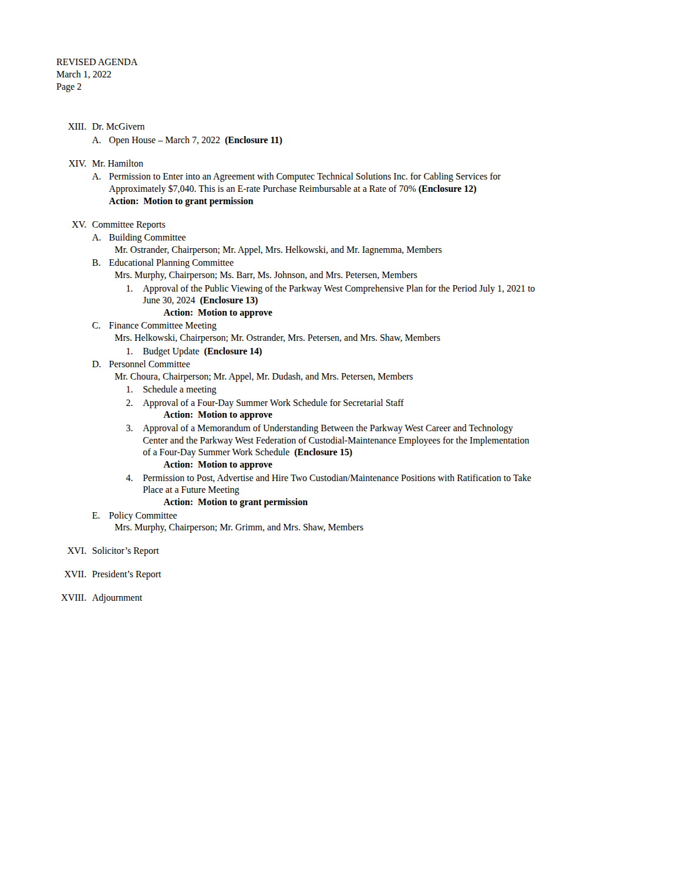REVISED AGENDA
March 1, 2022
Page 2
XIII. Dr. McGivern
A. Open House – March 7, 2022 (Enclosure 11)
XIV. Mr. Hamilton
A. Permission to Enter into an Agreement with Computec Technical Solutions Inc. for Cabling Services for Approximately $7,040. This is an E-rate Purchase Reimbursable at a Rate of 70% (Enclosure 12)
Action: Motion to grant permission
XV. Committee Reports
A. Building Committee
Mr. Ostrander, Chairperson; Mr. Appel, Mrs. Helkowski, and Mr. Iagnemma, Members
B. Educational Planning Committee
Mrs. Murphy, Chairperson; Ms. Barr, Ms. Johnson, and Mrs. Petersen, Members
1. Approval of the Public Viewing of the Parkway West Comprehensive Plan for the Period July 1, 2021 to June 30, 2024 (Enclosure 13)
Action: Motion to approve
C. Finance Committee Meeting
Mrs. Helkowski, Chairperson; Mr. Ostrander, Mrs. Petersen, and Mrs. Shaw, Members
1. Budget Update (Enclosure 14)
D. Personnel Committee
Mr. Choura, Chairperson; Mr. Appel, Mr. Dudash, and Mrs. Petersen, Members
1. Schedule a meeting
2. Approval of a Four-Day Summer Work Schedule for Secretarial Staff
Action: Motion to approve
3. Approval of a Memorandum of Understanding Between the Parkway West Career and Technology Center and the Parkway West Federation of Custodial-Maintenance Employees for the Implementation of a Four-Day Summer Work Schedule (Enclosure 15)
Action: Motion to approve
4. Permission to Post, Advertise and Hire Two Custodian/Maintenance Positions with Ratification to Take Place at a Future Meeting
Action: Motion to grant permission
E. Policy Committee
Mrs. Murphy, Chairperson; Mr. Grimm, and Mrs. Shaw, Members
XVI. Solicitor’s Report
XVII. President’s Report
XVIII. Adjournment